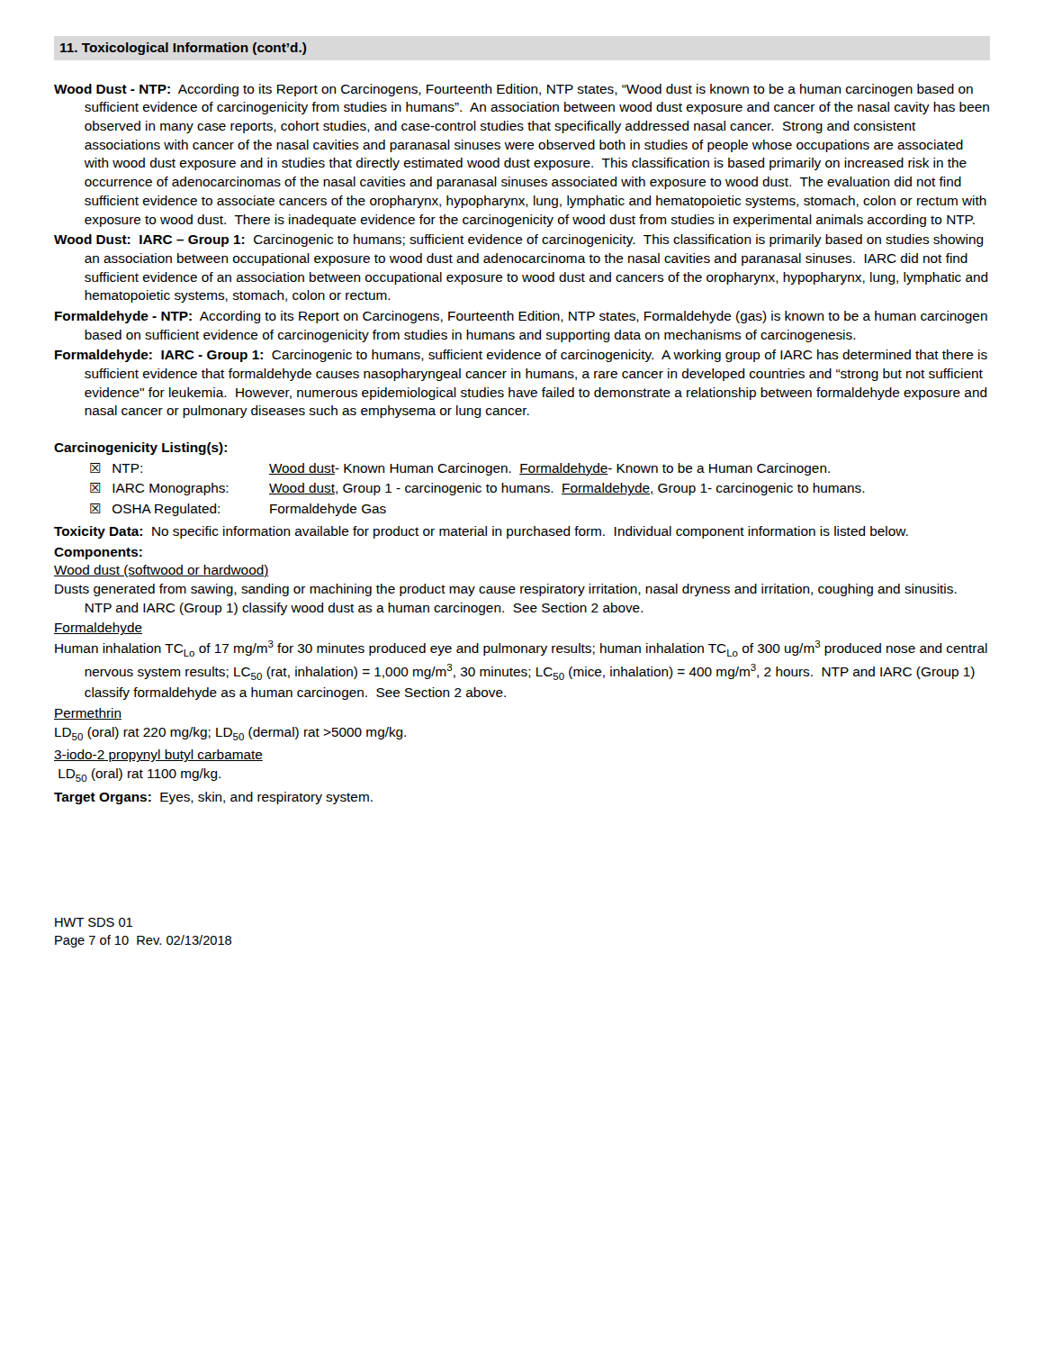11. Toxicological Information (cont’d.)
Wood Dust - NTP: According to its Report on Carcinogens, Fourteenth Edition, NTP states, “Wood dust is known to be a human carcinogen based on sufficient evidence of carcinogenicity from studies in humans”. An association between wood dust exposure and cancer of the nasal cavity has been observed in many case reports, cohort studies, and case-control studies that specifically addressed nasal cancer. Strong and consistent associations with cancer of the nasal cavities and paranasal sinuses were observed both in studies of people whose occupations are associated with wood dust exposure and in studies that directly estimated wood dust exposure. This classification is based primarily on increased risk in the occurrence of adenocarcinomas of the nasal cavities and paranasal sinuses associated with exposure to wood dust. The evaluation did not find sufficient evidence to associate cancers of the oropharynx, hypopharynx, lung, lymphatic and hematopoietic systems, stomach, colon or rectum with exposure to wood dust. There is inadequate evidence for the carcinogenicity of wood dust from studies in experimental animals according to NTP.
Wood Dust: IARC – Group 1: Carcinogenic to humans; sufficient evidence of carcinogenicity. This classification is primarily based on studies showing an association between occupational exposure to wood dust and adenocarcinoma to the nasal cavities and paranasal sinuses. IARC did not find sufficient evidence of an association between occupational exposure to wood dust and cancers of the oropharynx, hypopharynx, lung, lymphatic and hematopoietic systems, stomach, colon or rectum.
Formaldehyde - NTP: According to its Report on Carcinogens, Fourteenth Edition, NTP states, Formaldehyde (gas) is known to be a human carcinogen based on sufficient evidence of carcinogenicity from studies in humans and supporting data on mechanisms of carcinogenesis.
Formaldehyde: IARC - Group 1: Carcinogenic to humans, sufficient evidence of carcinogenicity. A working group of IARC has determined that there is sufficient evidence that formaldehyde causes nasopharyngeal cancer in humans, a rare cancer in developed countries and “strong but not sufficient evidence" for leukemia. However, numerous epidemiological studies have failed to demonstrate a relationship between formaldehyde exposure and nasal cancer or pulmonary diseases such as emphysema or lung cancer.
Carcinogenicity Listing(s):
| ☒ | NTP: | Wood dust - Known Human Carcinogen. Formaldehyde - Known to be a Human Carcinogen. |
| ☒ | IARC Monographs: | Wood dust , Group 1 - carcinogenic to humans. Formaldehyde, Group 1- carcinogenic to humans. |
| ☒ | OSHA Regulated: | Formaldehyde Gas |
Toxicity Data: No specific information available for product or material in purchased form. Individual component information is listed below.
Components:
Wood dust (softwood or hardwood)
Dusts generated from sawing, sanding or machining the product may cause respiratory irritation, nasal dryness and irritation, coughing and sinusitis. NTP and IARC (Group 1) classify wood dust as a human carcinogen. See Section 2 above.
Formaldehyde
Human inhalation TCLo of 17 mg/m3 for 30 minutes produced eye and pulmonary results; human inhalation TCLo of 300 ug/m3 produced nose and central nervous system results; LC50 (rat, inhalation) = 1,000 mg/m3, 30 minutes; LC50 (mice, inhalation) = 400 mg/m3, 2 hours. NTP and IARC (Group 1) classify formaldehyde as a human carcinogen. See Section 2 above.
Permethrin
LD50 (oral) rat 220 mg/kg; LD50 (dermal) rat >5000 mg/kg.
3-iodo-2 propynyl butyl carbamate
LD50 (oral) rat 1100 mg/kg.
Target Organs: Eyes, skin, and respiratory system.
HWT SDS 01
Page 7 of 10 Rev. 02/13/2018